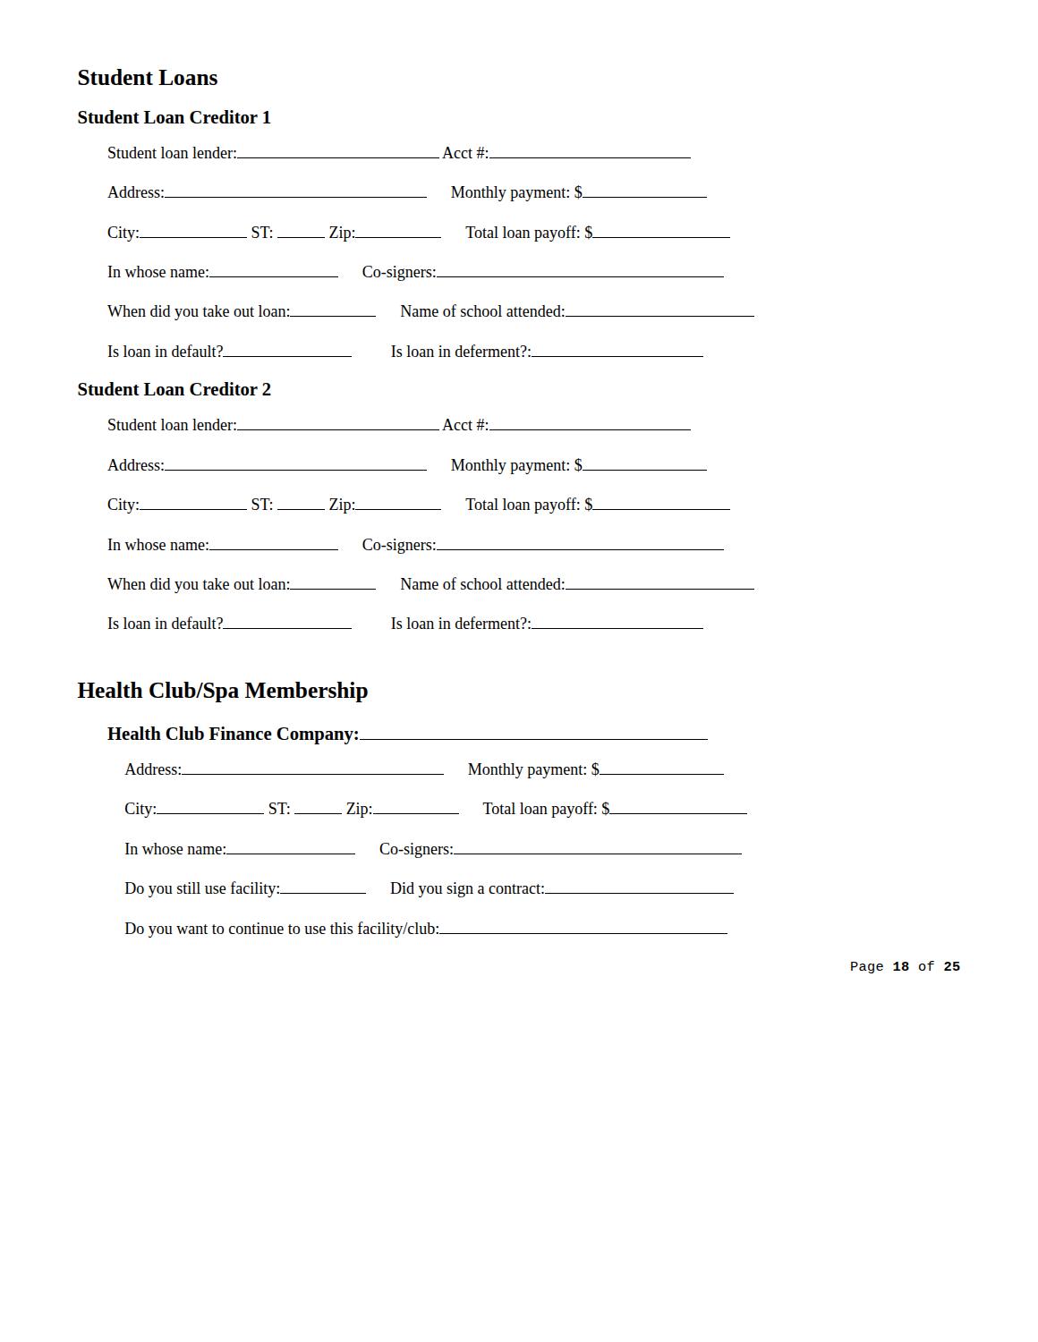Student Loans
Student Loan Creditor 1
Student loan lender: Acct #:
Address: Monthly payment: $
City: ST: Zip: Total loan payoff: $
In whose name: Co-signers:
When did you take out loan: Name of school attended:
Is loan in default? Is loan in deferment?:
Student Loan Creditor 2
Student loan lender: Acct #:
Address: Monthly payment: $
City: ST: Zip: Total loan payoff: $
In whose name: Co-signers:
When did you take out loan: Name of school attended:
Is loan in default? Is loan in deferment?:
Health Club/Spa Membership
Health Club Finance Company:
Address: Monthly payment: $
City: ST: Zip: Total loan payoff: $
In whose name: Co-signers:
Do you still use facility: Did you sign a contract:
Do you want to continue to use this facility/club:
Page 18 of 25